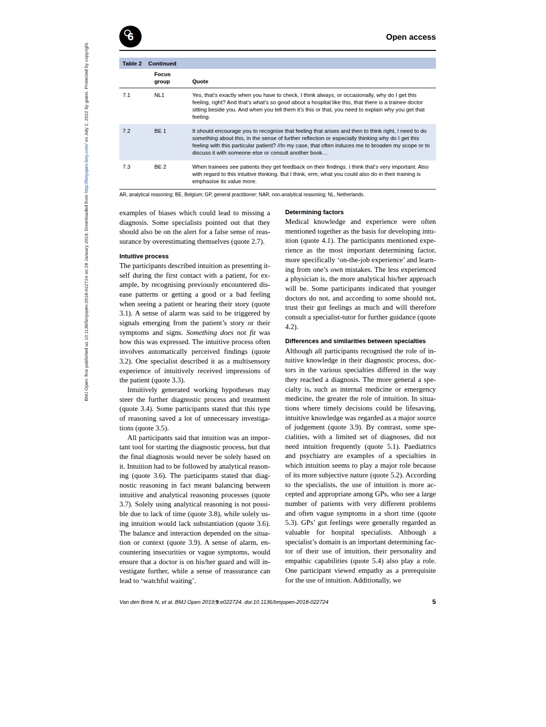BMJ Open: first published as 10.1136/bmjopen-2018-022724 on 28 January 2019. Downloaded from http://bmjopen.bmj.com/ on July 2, 2022 by guest. Protected by copyright.
6
Open access
Table 2 Continued
| | Focus group | Quote |
| --- | --- | --- |
| 7.1 | NL1 | Yes, that’s exactly when you have to check, I think always, or occasionally, why do I get this feeling, right? And that’s what’s so good about a hospital like this, that there is a trainee doctor sitting beside you. And when you tell them it’s this or that, you need to explain why you get that feeling. |
| 7.2 | BE 1 | It should encourage you to recognise that feeling that arises and then to think right, I need to do something about this, in the sense of further reflection or especially thinking why do I get this feeling with this particular patient? //In my case, that often induces me to broaden my scope or to discuss it with someone else or consult another book… |
| 7.3 | BE 2 | When trainees see patients they get feedback on their findings. I think that’s very important. Also with regard to this intuitive thinking. But I think, erm, what you could also do in their training is emphasise its value more. |
AR, analytical reasoning; BE, Belgium; GP, general practitioner; NAR, non-analytical reasoning; NL, Netherlands.
examples of biases which could lead to missing a diagnosis. Some specialists pointed out that they should also be on the alert for a false sense of reassurance by overestimating themselves (quote 2.7).
Intuitive process
The participants described intuition as presenting itself during the first contact with a patient, for example, by recognising previously encountered disease patterns or getting a good or a bad feeling when seeing a patient or hearing their story (quote 3.1). A sense of alarm was said to be triggered by signals emerging from the patient’s story or their symptoms and signs. Something does not fit was how this was expressed. The intuitive process often involves automatically perceived findings (quote 3.2). One specialist described it as a multisensory experience of intuitively received impressions of the patient (quote 3.3).
Intuitively generated working hypotheses may steer the further diagnostic process and treatment (quote 3.4). Some participants stated that this type of reasoning saved a lot of unnecessary investigations (quote 3.5).
All participants said that intuition was an important tool for starting the diagnostic process, but that the final diagnosis would never be solely based on it. Intuition had to be followed by analytical reasoning (quote 3.6). The participants stated that diagnostic reasoning in fact meant balancing between intuitive and analytical reasoning processes (quote 3.7). Solely using analytical reasoning is not possible due to lack of time (quote 3.8), while solely using intuition would lack substantiation (quote 3.6). The balance and interaction depended on the situation or context (quote 3.9). A sense of alarm, encountering insecurities or vague symptoms, would ensure that a doctor is on his/her guard and will investigate further, while a sense of reassurance can lead to ‘watchful waiting’.
Determining factors
Medical knowledge and experience were often mentioned together as the basis for developing intuition (quote 4.1). The participants mentioned experience as the most important determining factor, more specifically ‘on-the-job experience’ and learning from one’s own mistakes. The less experienced a physician is, the more analytical his/her approach will be. Some participants indicated that younger doctors do not, and according to some should not, trust their gut feelings as much and will therefore consult a specialist-tutor for further guidance (quote 4.2).
Differences and similarities between specialties
Although all participants recognised the role of intuitive knowledge in their diagnostic process, doctors in the various specialties differed in the way they reached a diagnosis. The more general a specialty is, such as internal medicine or emergency medicine, the greater the role of intuition. In situations where timely decisions could be lifesaving, intuitive knowledge was regarded as a major source of judgement (quote 3.9). By contrast, some specialities, with a limited set of diagnoses, did not need intuition frequently (quote 5.1). Paediatrics and psychiatry are examples of a specialties in which intuition seems to play a major role because of its more subjective nature (quote 5.2). According to the specialists, the use of intuition is more accepted and appropriate among GPs, who see a large number of patients with very different problems and often vague symptoms in a short time (quote 5.3). GPs’ gut feelings were generally regarded as valuable for hospital specialists. Although a specialist’s domain is an important determining factor of their use of intuition, their personality and empathic capabilities (quote 5.4) also play a role. One participant viewed empathy as a prerequisite for the use of intuition. Additionally, we
Van den Brink N, et al. BMJ Open 2019;9:e022724. doi:10.1136/bmjopen-2018-022724
5